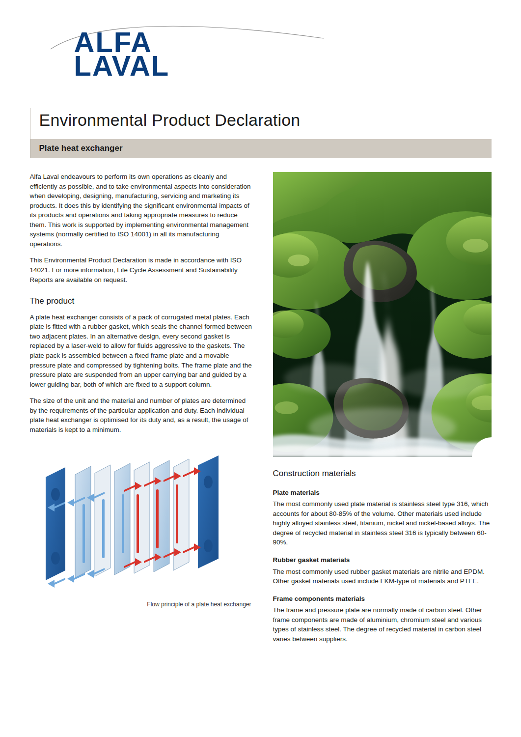ALFA LAVAL
Environmental Product Declaration
Plate heat exchanger
Alfa Laval endeavours to perform its own operations as cleanly and efficiently as possible, and to take environmental aspects into consideration when developing, designing, manufacturing, servicing and marketing its products. It does this by identifying the significant environmental impacts of its products and operations and taking appropriate measures to reduce them. This work is supported by implementing environmental management systems (normally certified to ISO 14001) in all its manufacturing operations.
This Environmental Product Declaration is made in accordance with ISO 14021. For more information, Life Cycle Assessment and Sustainability Reports are available on request.
The product
A plate heat exchanger consists of a pack of corrugated metal plates. Each plate is fitted with a rubber gasket, which seals the channel formed between two adjacent plates. In an alternative design, every second gasket is replaced by a laser-weld to allow for fluids aggressive to the gaskets. The plate pack is assembled between a fixed frame plate and a movable pressure plate and compressed by tightening bolts. The frame plate and the pressure plate are suspended from an upper carrying bar and guided by a lower guiding bar, both of which are fixed to a support column.
The size of the unit and the material and number of plates are determined by the requirements of the particular application and duty. Each individual plate heat exchanger is optimised for its duty and, as a result, the usage of materials is kept to a minimum.
Flow principle of a plate heat exchanger
Construction materials
Plate materials
The most commonly used plate material is stainless steel type 316, which accounts for about 80-85% of the volume. Other materials used include highly alloyed stainless steel, titanium, nickel and nickel-based alloys. The degree of recycled material in stainless steel 316 is typically between 60-90%.
Rubber gasket materials
The most commonly used rubber gasket materials are nitrile and EPDM. Other gasket materials used include FKM-type of materials and PTFE.
Frame components materials
The frame and pressure plate are normally made of carbon steel. Other frame components are made of aluminium, chromium steel and various types of stainless steel. The degree of recycled material in carbon steel varies between suppliers.